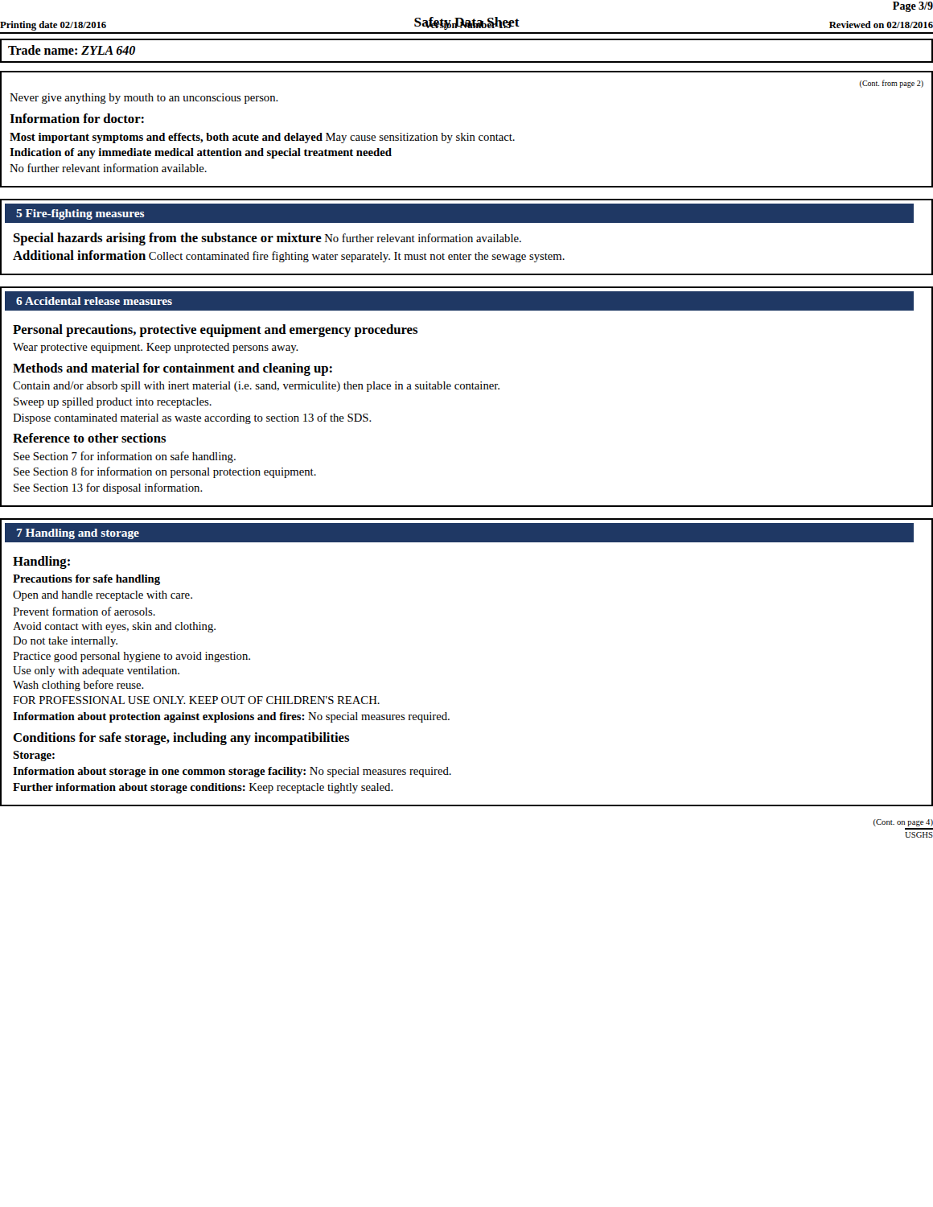Page 3/9
Safety Data Sheet
Printing date 02/18/2016
Version Number 1.3
Reviewed on 02/18/2016
Trade name: ZYLA 640
(Cont. from page 2)
Never give anything by mouth to an unconscious person.
Information for doctor:
Most important symptoms and effects, both acute and delayed May cause sensitization by skin contact.
Indication of any immediate medical attention and special treatment needed
No further relevant information available.
5 Fire-fighting measures
Special hazards arising from the substance or mixture No further relevant information available.
Additional information Collect contaminated fire fighting water separately. It must not enter the sewage system.
6 Accidental release measures
Personal precautions, protective equipment and emergency procedures
Wear protective equipment. Keep unprotected persons away.
Methods and material for containment and cleaning up:
Contain and/or absorb spill with inert material (i.e. sand, vermiculite) then place in a suitable container.
Sweep up spilled product into receptacles.
Dispose contaminated material as waste according to section 13 of the SDS.
Reference to other sections
See Section 7 for information on safe handling.
See Section 8 for information on personal protection equipment.
See Section 13 for disposal information.
7 Handling and storage
Handling:
Precautions for safe handling
Open and handle receptacle with care.
Prevent formation of aerosols.
Avoid contact with eyes, skin and clothing.
Do not take internally.
Practice good personal hygiene to avoid ingestion.
Use only with adequate ventilation.
Wash clothing before reuse.
FOR PROFESSIONAL USE ONLY. KEEP OUT OF CHILDREN'S REACH.
Information about protection against explosions and fires: No special measures required.
Conditions for safe storage, including any incompatibilities
Storage:
Information about storage in one common storage facility: No special measures required.
Further information about storage conditions: Keep receptacle tightly sealed.
(Cont. on page 4)
USGHS